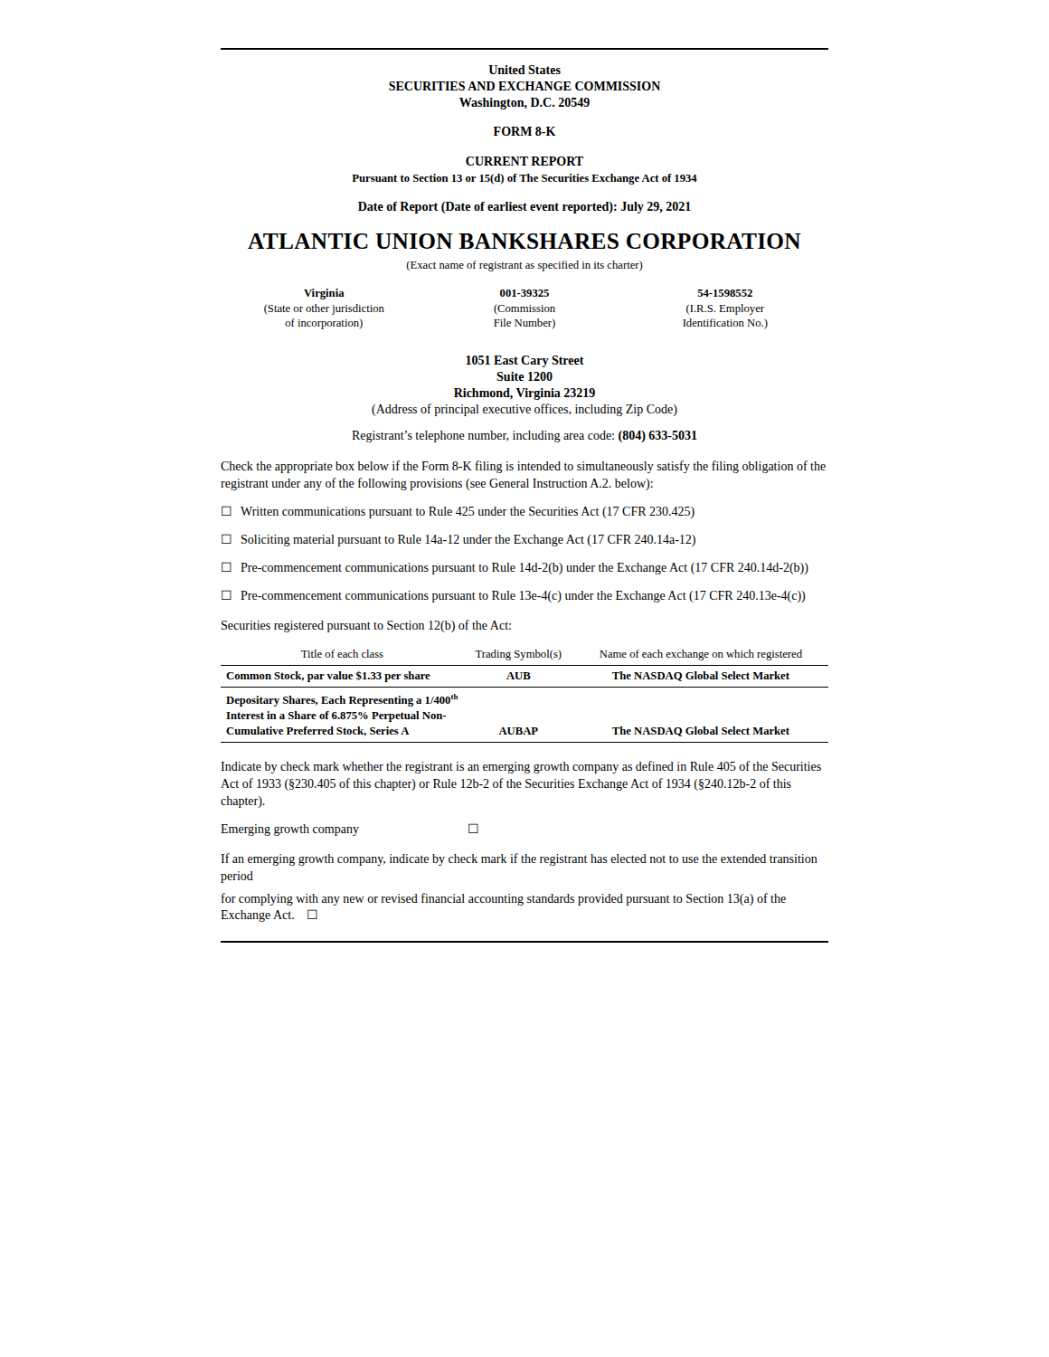United States
SECURITIES AND EXCHANGE COMMISSION
Washington, D.C. 20549
FORM 8-K
CURRENT REPORT
Pursuant to Section 13 or 15(d) of The Securities Exchange Act of 1934
Date of Report (Date of earliest event reported): July 29, 2021
ATLANTIC UNION BANKSHARES CORPORATION
(Exact name of registrant as specified in its charter)
| Virginia | 001-39325 | 54-1598552 |
| (State or other jurisdiction | (Commission | (I.R.S. Employer |
| of incorporation) | File Number) | Identification No.) |
1051 East Cary Street
Suite 1200
Richmond, Virginia 23219
(Address of principal executive offices, including Zip Code)
Registrant’s telephone number, including area code: (804) 633-5031
Check the appropriate box below if the Form 8-K filing is intended to simultaneously satisfy the filing obligation of the registrant under any of the following provisions (see General Instruction A.2. below):
☐
Written communications pursuant to Rule 425 under the Securities Act (17 CFR 230.425)
☐
Soliciting material pursuant to Rule 14a-12 under the Exchange Act (17 CFR 240.14a-12)
☐
Pre-commencement communications pursuant to Rule 14d-2(b) under the Exchange Act (17 CFR 240.14d-2(b))
☐
Pre-commencement communications pursuant to Rule 13e-4(c) under the Exchange Act (17 CFR 240.13e-4(c))
Securities registered pursuant to Section 12(b) of the Act:
| Title of each class | Trading Symbol(s) | Name of each exchange on which registered |
| --- | --- | --- |
| Common Stock, par value $1.33 per share | AUB | The NASDAQ Global Select Market |
| Depositary Shares, Each Representing a 1/400 th Interest in a Share of 6.875% Perpetual Non-Cumulative Preferred Stock, Series A | AUBAP | The NASDAQ Global Select Market |
Indicate by check mark whether the registrant is an emerging growth company as defined in Rule 405 of the Securities Act of 1933 (§230.405 of this chapter) or Rule 12b-2 of the Securities Exchange Act of 1934 (§240.12b-2 of this chapter).
Emerging growth company
☐
If an emerging growth company, indicate by check mark if the registrant has elected not to use the extended transition period
for complying with any new or revised financial accounting standards provided pursuant to Section 13(a) of the Exchange Act. ☐